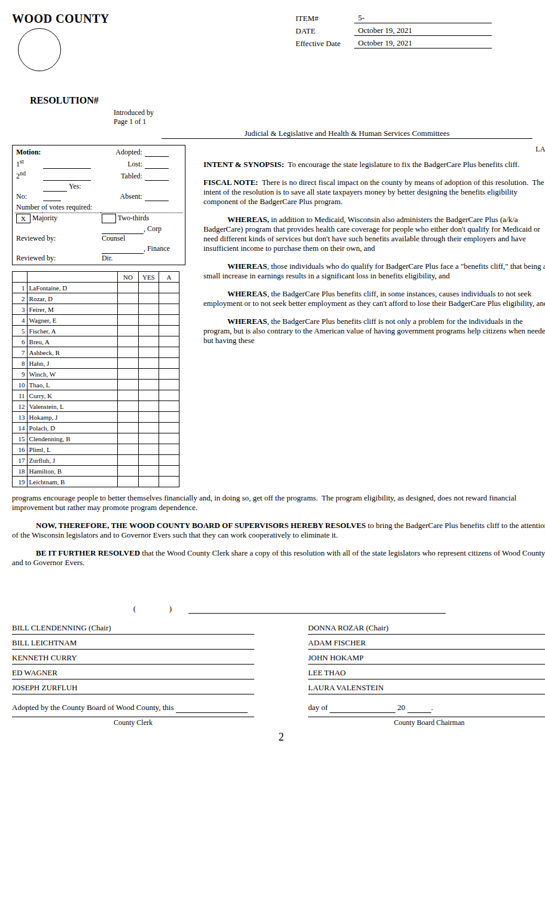WOOD COUNTY
RESOLUTION#
Introduced by
Page 1 of 1
| ITEM# | 5- |
| DATE | October 19, 2021 |
| Effective Date | October 19, 2021 |
Judicial & Legislative and Health & Human Services Committees
| Motion: | | Adopted: | |
| 1 st | | Lost: | |
| 2 nd | | Tabled: | |
| No: | Yes: | Absent: | |
| Number of votes required: |
| X Majority | Two-thirds |
| Reviewed by: | , Corp Counsel |
| Reviewed by: | , Finance Dir. |
| | | NO | YES | A |
| --- | --- | --- | --- | --- |
| 1 | LaFontaine, D | | | |
| 2 | Rozar, D | | | |
| 3 | Feirer, M | | | |
| 4 | Wagner, E | | | |
| 5 | Fischer, A | | | |
| 6 | Breu, A | | | |
| 7 | Ashbeck, R | | | |
| 8 | Hahn, J | | | |
| 9 | Winch, W | | | |
| 10 | Thao, L | | | |
| 11 | Curry, K | | | |
| 12 | Valenstein, L | | | |
| 13 | Hokamp, J | | | |
| 14 | Polach, D | | | |
| 15 | Clendenning, B | | | |
| 16 | Pliml, L | | | |
| 17 | Zurfluh, J | | | |
| 18 | Hamilton, B | | | |
| 19 | Leichtnam, B | | | |
LAD
INTENT & SYNOPSIS: To encourage the state legislature to fix the BadgerCare Plus benefits cliff.
FISCAL NOTE: There is no direct fiscal impact on the county by means of adoption of this resolution. The intent of the resolution is to save all state taxpayers money by better designing the benefits eligibility component of the BadgerCare Plus program.
WHEREAS, in addition to Medicaid, Wisconsin also administers the BadgerCare Plus (a/k/a BadgerCare) program that provides health care coverage for people who either don't qualify for Medicaid or need different kinds of services but don't have such benefits available through their employers and have insufficient income to purchase them on their own, and
WHEREAS, those individuals who do qualify for BadgerCare Plus face a "benefits cliff," that being a small increase in earnings results in a significant loss in benefits eligibility, and
WHEREAS, the BadgerCare Plus benefits cliff, in some instances, causes individuals to not seek employment or to not seek better employment as they can't afford to lose their BadgerCare Plus eligibility, and
WHEREAS, the BadgerCare Plus benefits cliff is not only a problem for the individuals in the program, but is also contrary to the American value of having government programs help citizens when needed but having these
programs encourage people to better themselves financially and, in doing so, get off the programs. The program eligibility, as designed, does not reward financial improvement but rather may promote program dependence.
NOW, THEREFORE, THE WOOD COUNTY BOARD OF SUPERVISORS HEREBY RESOLVES to bring the BadgerCare Plus benefits cliff to the attention of the Wisconsin legislators and to Governor Evers such that they can work cooperatively to eliminate it.
BE IT FURTHER RESOLVED that the Wood County Clerk share a copy of this resolution with all of the state legislators who represent citizens of Wood County and to Governor Evers.
()
| BILL CLENDENNING (Chair) | | DONNA ROZAR (Chair) |
| BILL LEICHTNAM | | ADAM FISCHER |
| KENNETH CURRY | | JOHN HOKAMP |
| ED WAGNER | | LEE THAO |
| JOSEPH ZURFLUH | | LAURA VALENSTEIN |
| Adopted by the County Board of Wood County, this | | day of 20 . |
County Clerk
County Board Chairman
2